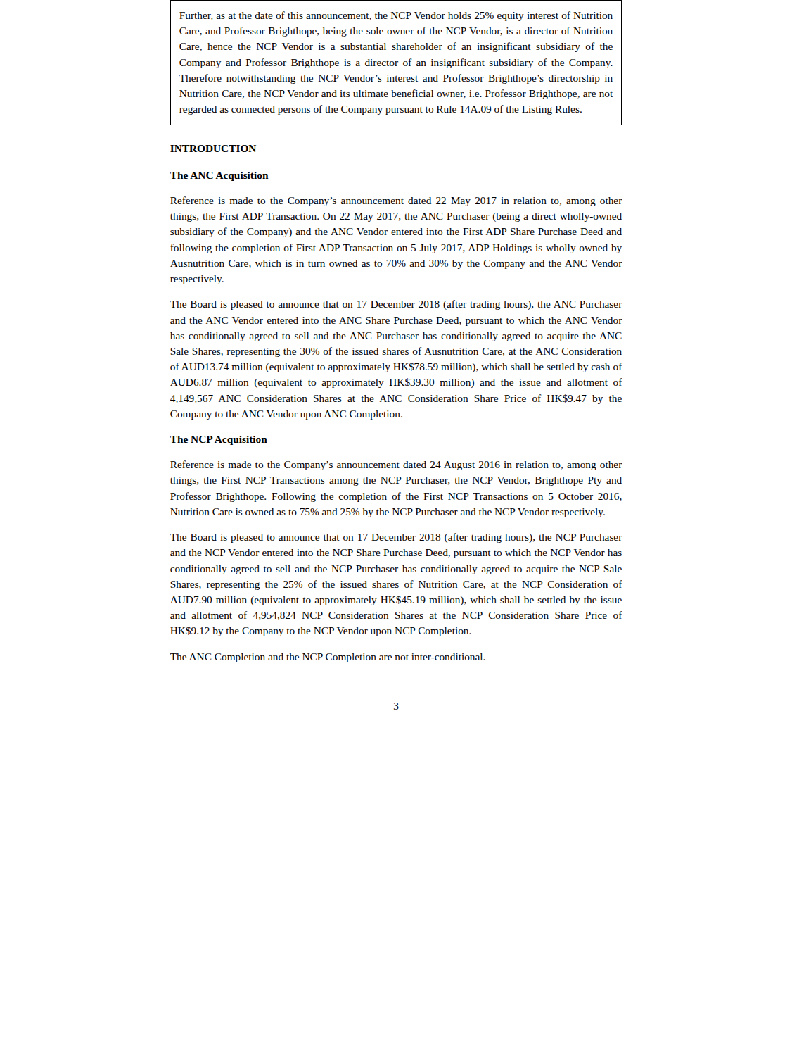Further, as at the date of this announcement, the NCP Vendor holds 25% equity interest of Nutrition Care, and Professor Brighthope, being the sole owner of the NCP Vendor, is a director of Nutrition Care, hence the NCP Vendor is a substantial shareholder of an insignificant subsidiary of the Company and Professor Brighthope is a director of an insignificant subsidiary of the Company. Therefore notwithstanding the NCP Vendor’s interest and Professor Brighthope’s directorship in Nutrition Care, the NCP Vendor and its ultimate beneficial owner, i.e. Professor Brighthope, are not regarded as connected persons of the Company pursuant to Rule 14A.09 of the Listing Rules.
INTRODUCTION
The ANC Acquisition
Reference is made to the Company’s announcement dated 22 May 2017 in relation to, among other things, the First ADP Transaction. On 22 May 2017, the ANC Purchaser (being a direct wholly-owned subsidiary of the Company) and the ANC Vendor entered into the First ADP Share Purchase Deed and following the completion of First ADP Transaction on 5 July 2017, ADP Holdings is wholly owned by Ausnutrition Care, which is in turn owned as to 70% and 30% by the Company and the ANC Vendor respectively.
The Board is pleased to announce that on 17 December 2018 (after trading hours), the ANC Purchaser and the ANC Vendor entered into the ANC Share Purchase Deed, pursuant to which the ANC Vendor has conditionally agreed to sell and the ANC Purchaser has conditionally agreed to acquire the ANC Sale Shares, representing the 30% of the issued shares of Ausnutrition Care, at the ANC Consideration of AUD13.74 million (equivalent to approximately HK$78.59 million), which shall be settled by cash of AUD6.87 million (equivalent to approximately HK$39.30 million) and the issue and allotment of 4,149,567 ANC Consideration Shares at the ANC Consideration Share Price of HK$9.47 by the Company to the ANC Vendor upon ANC Completion.
The NCP Acquisition
Reference is made to the Company’s announcement dated 24 August 2016 in relation to, among other things, the First NCP Transactions among the NCP Purchaser, the NCP Vendor, Brighthope Pty and Professor Brighthope. Following the completion of the First NCP Transactions on 5 October 2016, Nutrition Care is owned as to 75% and 25% by the NCP Purchaser and the NCP Vendor respectively.
The Board is pleased to announce that on 17 December 2018 (after trading hours), the NCP Purchaser and the NCP Vendor entered into the NCP Share Purchase Deed, pursuant to which the NCP Vendor has conditionally agreed to sell and the NCP Purchaser has conditionally agreed to acquire the NCP Sale Shares, representing the 25% of the issued shares of Nutrition Care, at the NCP Consideration of AUD7.90 million (equivalent to approximately HK$45.19 million), which shall be settled by the issue and allotment of 4,954,824 NCP Consideration Shares at the NCP Consideration Share Price of HK$9.12 by the Company to the NCP Vendor upon NCP Completion.
The ANC Completion and the NCP Completion are not inter-conditional.
3